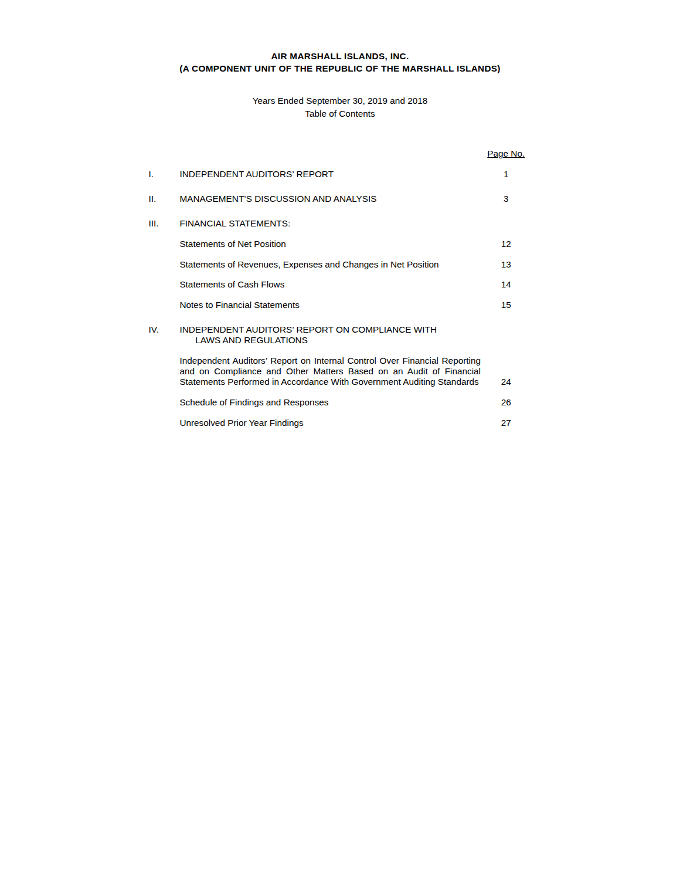AIR MARSHALL ISLANDS, INC.
(A COMPONENT UNIT OF THE REPUBLIC OF THE MARSHALL ISLANDS)
Years Ended September 30, 2019 and 2018
Table of Contents
| | | Page No. |
| I. | INDEPENDENT AUDITORS’ REPORT | 1 |
| II. | MANAGEMENT’S DISCUSSION AND ANALYSIS | 3 |
| III. | FINANCIAL STATEMENTS: | |
| | Statements of Net Position | 12 |
| | Statements of Revenues, Expenses and Changes in Net Position | 13 |
| | Statements of Cash Flows | 14 |
| | Notes to Financial Statements | 15 |
| IV. | INDEPENDENT AUDITORS’ REPORT ON COMPLIANCE WITH LAWS AND REGULATIONS | |
| | Independent Auditors’ Report on Internal Control Over Financial Reporting and on Compliance and Other Matters Based on an Audit of Financial Statements Performed in Accordance With Government Auditing Standards | 24 |
| | Schedule of Findings and Responses | 26 |
| | Unresolved Prior Year Findings | 27 |